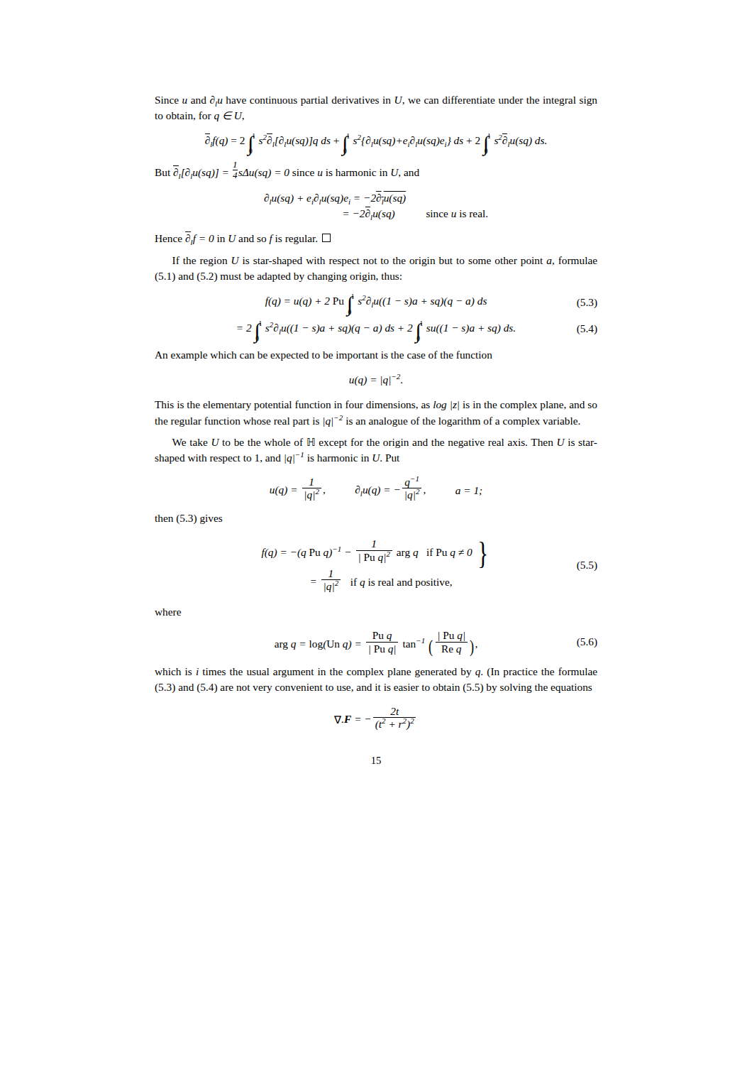Since u and ∂lu have continuous partial derivatives in U, we can differentiate under the integral sign to obtain, for q ∈ U,
∂lf(q) = 2 ∫10 s2∂l[∂lu(sq)]q ds + ∫10 s2{∂lu(sq)+ei∂lu(sq)ei} ds + 2 ∫10 s2∂lu(sq) ds.
But ∂l[∂lu(sq)] = 14sΔu(sq) = 0 since u is harmonic in U, and
∂lu(sq) + ei∂lu(sq)ei = −2∂lu(sq)
= −2∂lu(sq) since u is real.
Hence ∂lf = 0 in U and so f is regular.
If the region U is star-shaped with respect not to the origin but to some other point a, formulae (5.1) and (5.2) must be adapted by changing origin, thus:
f(q) = u(q) + 2 Pu ∫10 s2∂lu((1 − s)a + sq)(q − a) ds (5.3)
= 2 ∫10 s2∂lu((1 − s)a + sq)(q − a) ds + 2 ∫10 su((1 − s)a + sq) ds. (5.4)
An example which can be expected to be important is the case of the function
u(q) = |q|−2.
This is the elementary potential function in four dimensions, as log |z| is in the complex plane, and so the regular function whose real part is |q|−2 is an analogue of the logarithm of a complex variable.
We take U to be the whole of ℍ except for the origin and the negative real axis. Then U is star-shaped with respect to 1, and |q|−1 is harmonic in U. Put
u(q) = 1|q|2, ∂lu(q) = −q−1|q|2, a = 1;
then (5.3) gives
f(q) = −(q Pu q)−1 − 1| Pu q|2 arg q if Pu q ≠ 0
= 1|q|2 if q is real and positive,
} (5.5)
where
arg q = log(Un q) = Pu q| Pu q| tan−1 (| Pu q|Re q), (5.6)
which is i times the usual argument in the complex plane generated by q. (In practice the formulae (5.3) and (5.4) are not very convenient to use, and it is easier to obtain (5.5) by solving the equations
∇.F = −2t(t2 + r2)2
15